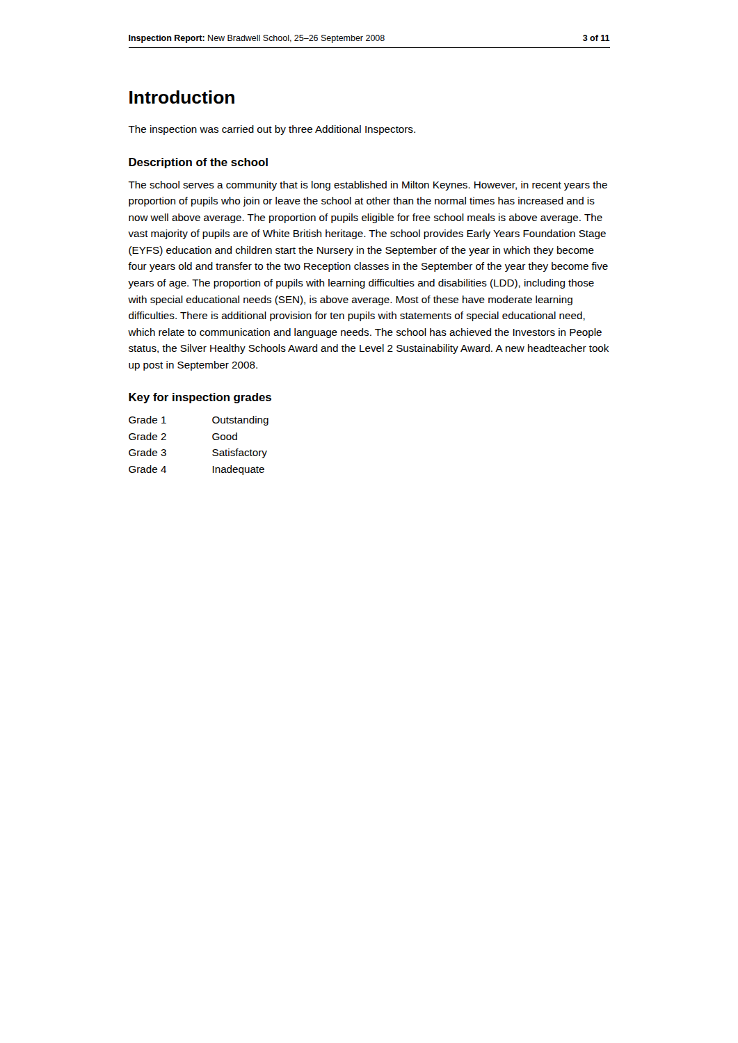Inspection Report: New Bradwell School, 25–26 September 2008
3 of 11
Introduction
The inspection was carried out by three Additional Inspectors.
Description of the school
The school serves a community that is long established in Milton Keynes. However, in recent years the proportion of pupils who join or leave the school at other than the normal times has increased and is now well above average. The proportion of pupils eligible for free school meals is above average. The vast majority of pupils are of White British heritage. The school provides Early Years Foundation Stage (EYFS) education and children start the Nursery in the September of the year in which they become four years old and transfer to the two Reception classes in the September of the year they become five years of age. The proportion of pupils with learning difficulties and disabilities (LDD), including those with special educational needs (SEN), is above average. Most of these have moderate learning difficulties. There is additional provision for ten pupils with statements of special educational need, which relate to communication and language needs. The school has achieved the Investors in People status, the Silver Healthy Schools Award and the Level 2 Sustainability Award. A new headteacher took up post in September 2008.
Key for inspection grades
| Grade 1 | Outstanding |
| Grade 2 | Good |
| Grade 3 | Satisfactory |
| Grade 4 | Inadequate |